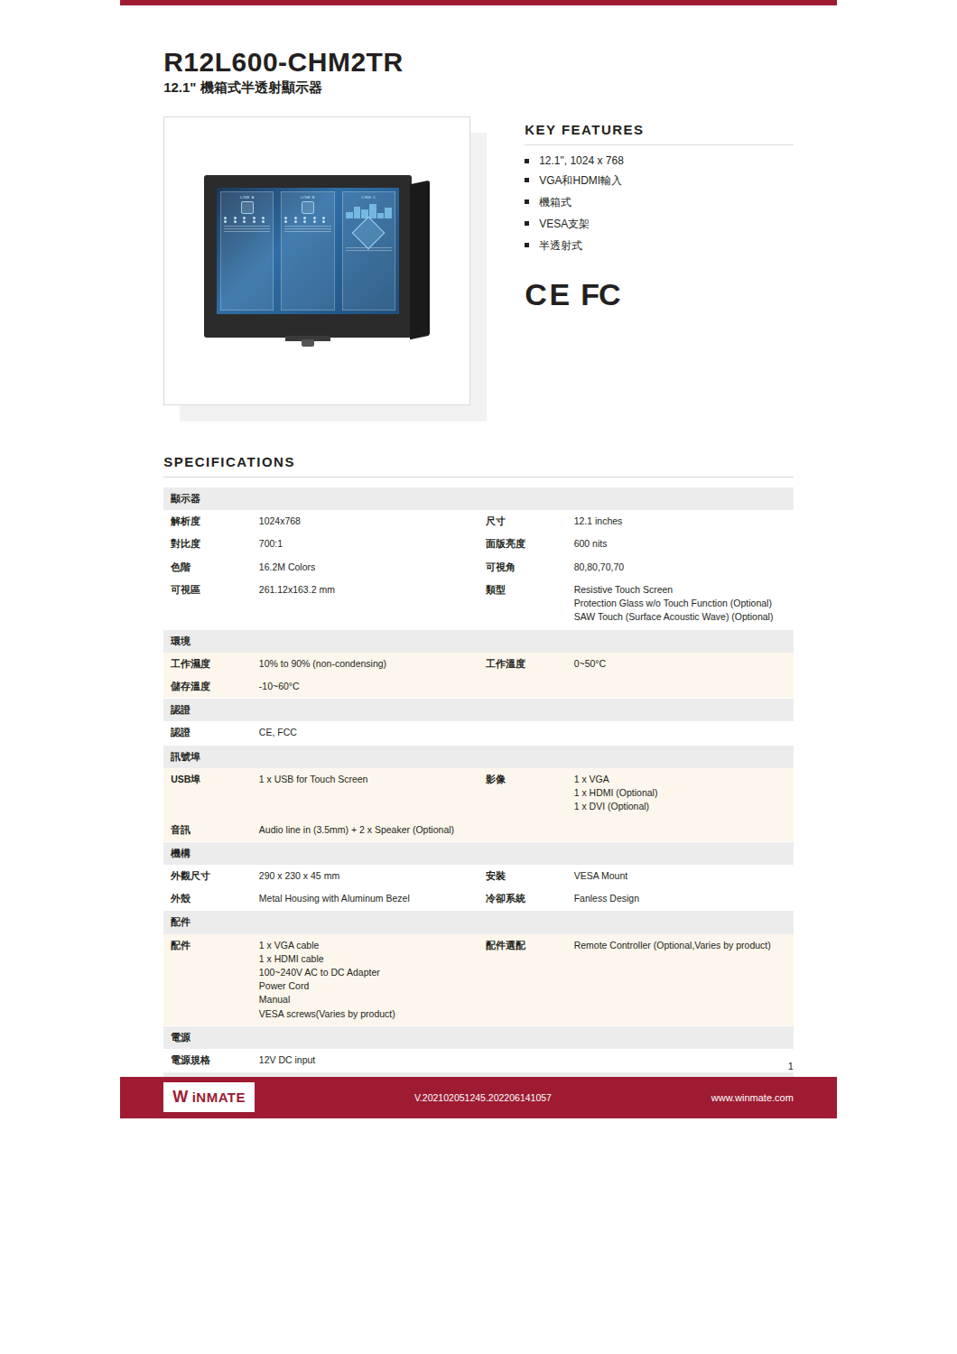R12L600-CHM2TR
12.1" 機箱式半透射顯示器
LINE A
LINE B
LINE C
KEY FEATURES
12.1", 1024 x 768
VGA和HDMI輸入
機箱式
VESA支架
半透射式
C E FC
SPECIFICATIONS
| 顯示器 |
| 解析度 | 1024x768 | 尺寸 | 12.1 inches |
| 對比度 | 700:1 | 面版亮度 | 600 nits |
| 色階 | 16.2M Colors | 可視角 | 80,80,70,70 |
| 可視區 | 261.12x163.2 mm | 類型 | Resistive Touch Screen Protection Glass w/o Touch Function (Optional) SAW Touch (Surface Acoustic Wave) (Optional) |
| 環境 |
| 工作濕度 | 10% to 90% (non-condensing) | 工作溫度 | 0~50°C |
| 儲存溫度 | -10~60°C | | |
| 認證 |
| 認證 | CE, FCC |
| 訊號埠 |
| USB埠 | 1 x USB for Touch Screen | 影像 | 1 x VGA 1 x HDMI (Optional) 1 x DVI (Optional) |
| 音訊 | Audio line in (3.5mm) + 2 x Speaker (Optional) |
| 機構 |
| 外觀尺寸 | 290 x 230 x 45 mm | 安裝 | VESA Mount |
| 外殼 | Metal Housing with Aluminum Bezel | 冷卻系統 | Fanless Design |
| 配件 |
| 配件 | 1 x VGA cable 1 x HDMI cable 100~240V AC to DC Adapter Power Cord Manual VESA screws(Varies by product) | 配件選配 | Remote Controller (Optional,Varies by product) |
| 電源 |
| 電源規格 | 12V DC input |
| 控制 |
| 按鈕 | 5 Keys: - , + , Power , Esc , Enter |
1
WiNMATE
V.202102051245.202206141057
www.winmate.com